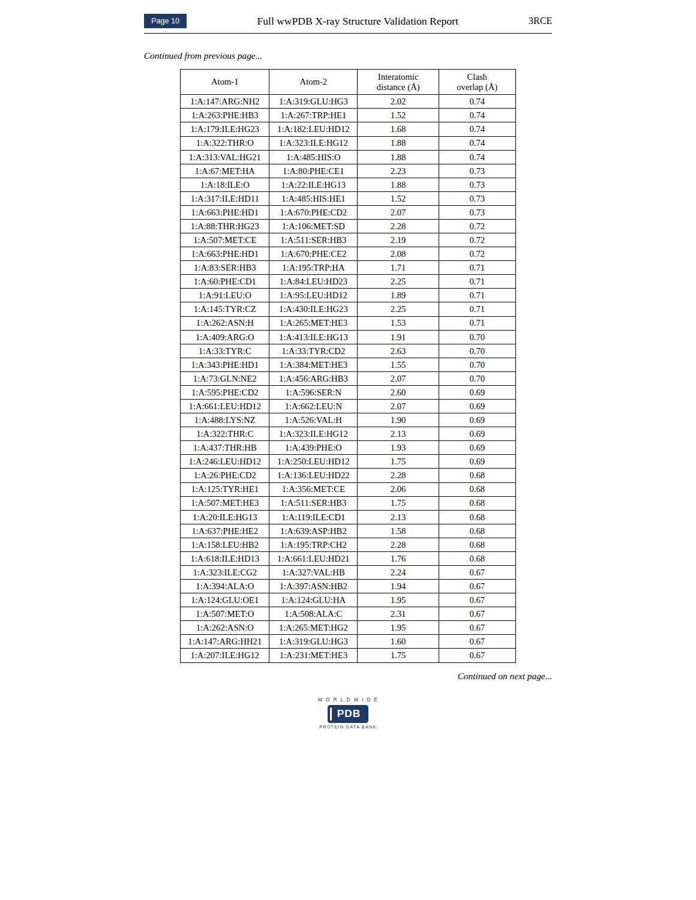Page 10
Full wwPDB X-ray Structure Validation Report
3RCE
Continued from previous page...
| Atom-1 | Atom-2 | Interatomic distance (Å) | Clash overlap (Å) |
| --- | --- | --- | --- |
| 1:A:147:ARG:NH2 | 1:A:319:GLU:HG3 | 2.02 | 0.74 |
| 1:A:263:PHE:HB3 | 1:A:267:TRP:HE1 | 1.52 | 0.74 |
| 1:A:179:ILE:HG23 | 1:A:182:LEU:HD12 | 1.68 | 0.74 |
| 1:A:322:THR:O | 1:A:323:ILE:HG12 | 1.88 | 0.74 |
| 1:A:313:VAL:HG21 | 1:A:485:HIS:O | 1.88 | 0.74 |
| 1:A:67:MET:HA | 1:A:80:PHE:CE1 | 2.23 | 0.73 |
| 1:A:18:ILE:O | 1:A:22:ILE:HG13 | 1.88 | 0.73 |
| 1:A:317:ILE:HD11 | 1:A:485:HIS:HE1 | 1.52 | 0.73 |
| 1:A:663:PHE:HD1 | 1:A:670:PHE:CD2 | 2.07 | 0.73 |
| 1:A:88:THR:HG23 | 1:A:106:MET:SD | 2.28 | 0.72 |
| 1:A:507:MET:CE | 1:A:511:SER:HB3 | 2.19 | 0.72 |
| 1:A:663:PHE:HD1 | 1:A:670:PHE:CE2 | 2.08 | 0.72 |
| 1:A:83:SER:HB3 | 1:A:195:TRP:HA | 1.71 | 0.71 |
| 1:A:60:PHE:CD1 | 1:A:84:LEU:HD23 | 2.25 | 0.71 |
| 1:A:91:LEU:O | 1:A:95:LEU:HD12 | 1.89 | 0.71 |
| 1:A:145:TYR:CZ | 1:A:430:ILE:HG23 | 2.25 | 0.71 |
| 1:A:262:ASN:H | 1:A:265:MET:HE3 | 1.53 | 0.71 |
| 1:A:409:ARG:O | 1:A:413:ILE:HG13 | 1.91 | 0.70 |
| 1:A:33:TYR:C | 1:A:33:TYR:CD2 | 2.63 | 0.70 |
| 1:A:343:PHE:HD1 | 1:A:384:MET:HE3 | 1.55 | 0.70 |
| 1:A:73:GLN:NE2 | 1:A:456:ARG:HB3 | 2.07 | 0.70 |
| 1:A:595:PHE:CD2 | 1:A:596:SER:N | 2.60 | 0.69 |
| 1:A:661:LEU:HD12 | 1:A:662:LEU:N | 2.07 | 0.69 |
| 1:A:488:LYS:NZ | 1:A:526:VAL:H | 1.90 | 0.69 |
| 1:A:322:THR:C | 1:A:323:ILE:HG12 | 2.13 | 0.69 |
| 1:A:437:THR:HB | 1:A:439:PHE:O | 1.93 | 0.69 |
| 1:A:246:LEU:HD12 | 1:A:250:LEU:HD12 | 1.75 | 0.69 |
| 1:A:26:PHE:CD2 | 1:A:136:LEU:HD22 | 2.28 | 0.68 |
| 1:A:125:TYR:HE1 | 1:A:356:MET:CE | 2.06 | 0.68 |
| 1:A:507:MET:HE3 | 1:A:511:SER:HB3 | 1.75 | 0.68 |
| 1:A:20:ILE:HG13 | 1:A:119:ILE:CD1 | 2.13 | 0.68 |
| 1:A:637:PHE:HE2 | 1:A:639:ASP:HB2 | 1.58 | 0.68 |
| 1:A:158:LEU:HB2 | 1:A:195:TRP:CH2 | 2.28 | 0.68 |
| 1:A:618:ILE:HD13 | 1:A:661:LEU:HD21 | 1.76 | 0.68 |
| 1:A:323:ILE:CG2 | 1:A:327:VAL:HB | 2.24 | 0.67 |
| 1:A:394:ALA:O | 1:A:397:ASN:HB2 | 1.94 | 0.67 |
| 1:A:124:GLU:OE1 | 1:A:124:GLU:HA | 1.95 | 0.67 |
| 1:A:507:MET:O | 1:A:508:ALA:C | 2.31 | 0.67 |
| 1:A:262:ASN:O | 1:A:265:MET:HG2 | 1.95 | 0.67 |
| 1:A:147:ARG:HH21 | 1:A:319:GLU:HG3 | 1.60 | 0.67 |
| 1:A:207:ILE:HG12 | 1:A:231:MET:HE3 | 1.75 | 0.67 |
Continued on next page...
W O R L D W I D E
PDB
PROTEIN DATA BANK